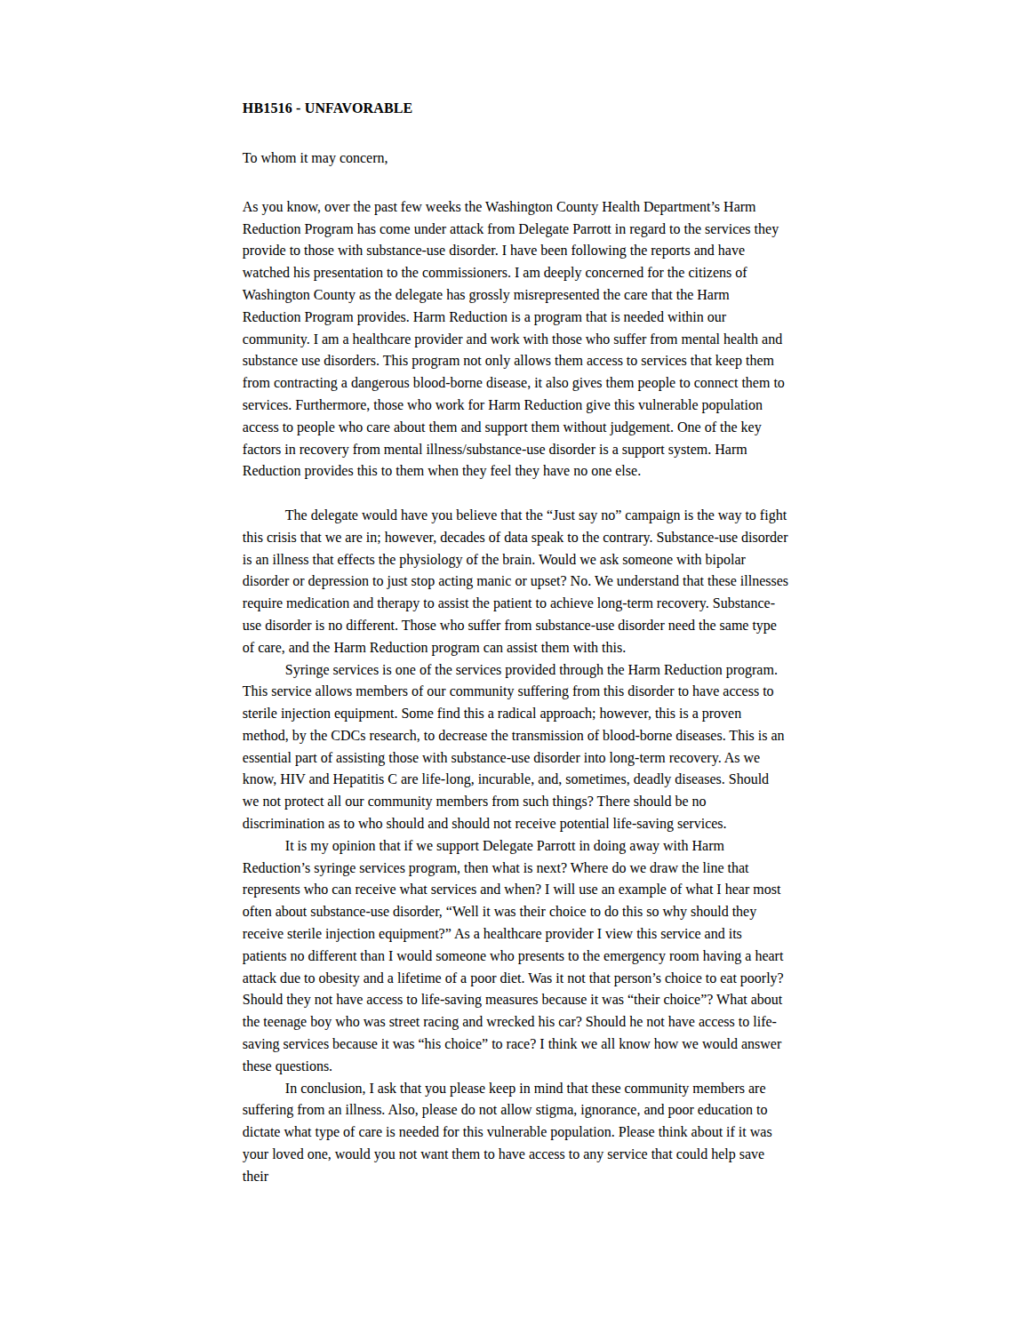HB1516 - UNFAVORABLE
To whom it may concern,
As you know, over the past few weeks the Washington County Health Department’s Harm Reduction Program has come under attack from Delegate Parrott in regard to the services they provide to those with substance-use disorder. I have been following the reports and have watched his presentation to the commissioners. I am deeply concerned for the citizens of Washington County as the delegate has grossly misrepresented the care that the Harm Reduction Program provides. Harm Reduction is a program that is needed within our community. I am a healthcare provider and work with those who suffer from mental health and substance use disorders. This program not only allows them access to services that keep them from contracting a dangerous blood-borne disease, it also gives them people to connect them to services. Furthermore, those who work for Harm Reduction give this vulnerable population access to people who care about them and support them without judgement. One of the key factors in recovery from mental illness/substance-use disorder is a support system. Harm Reduction provides this to them when they feel they have no one else.
The delegate would have you believe that the “Just say no” campaign is the way to fight this crisis that we are in; however, decades of data speak to the contrary. Substance-use disorder is an illness that effects the physiology of the brain. Would we ask someone with bipolar disorder or depression to just stop acting manic or upset? No. We understand that these illnesses require medication and therapy to assist the patient to achieve long-term recovery. Substance-use disorder is no different. Those who suffer from substance-use disorder need the same type of care, and the Harm Reduction program can assist them with this.
Syringe services is one of the services provided through the Harm Reduction program. This service allows members of our community suffering from this disorder to have access to sterile injection equipment. Some find this a radical approach; however, this is a proven method, by the CDCs research, to decrease the transmission of blood-borne diseases. This is an essential part of assisting those with substance-use disorder into long-term recovery. As we know, HIV and Hepatitis C are life-long, incurable, and, sometimes, deadly diseases. Should we not protect all our community members from such things? There should be no discrimination as to who should and should not receive potential life-saving services.
It is my opinion that if we support Delegate Parrott in doing away with Harm Reduction’s syringe services program, then what is next? Where do we draw the line that represents who can receive what services and when? I will use an example of what I hear most often about substance-use disorder, “Well it was their choice to do this so why should they receive sterile injection equipment?” As a healthcare provider I view this service and its patients no different than I would someone who presents to the emergency room having a heart attack due to obesity and a lifetime of a poor diet. Was it not that person’s choice to eat poorly? Should they not have access to life-saving measures because it was “their choice”? What about the teenage boy who was street racing and wrecked his car? Should he not have access to life-saving services because it was “his choice” to race? I think we all know how we would answer these questions.
In conclusion, I ask that you please keep in mind that these community members are suffering from an illness. Also, please do not allow stigma, ignorance, and poor education to dictate what type of care is needed for this vulnerable population. Please think about if it was your loved one, would you not want them to have access to any service that could help save their